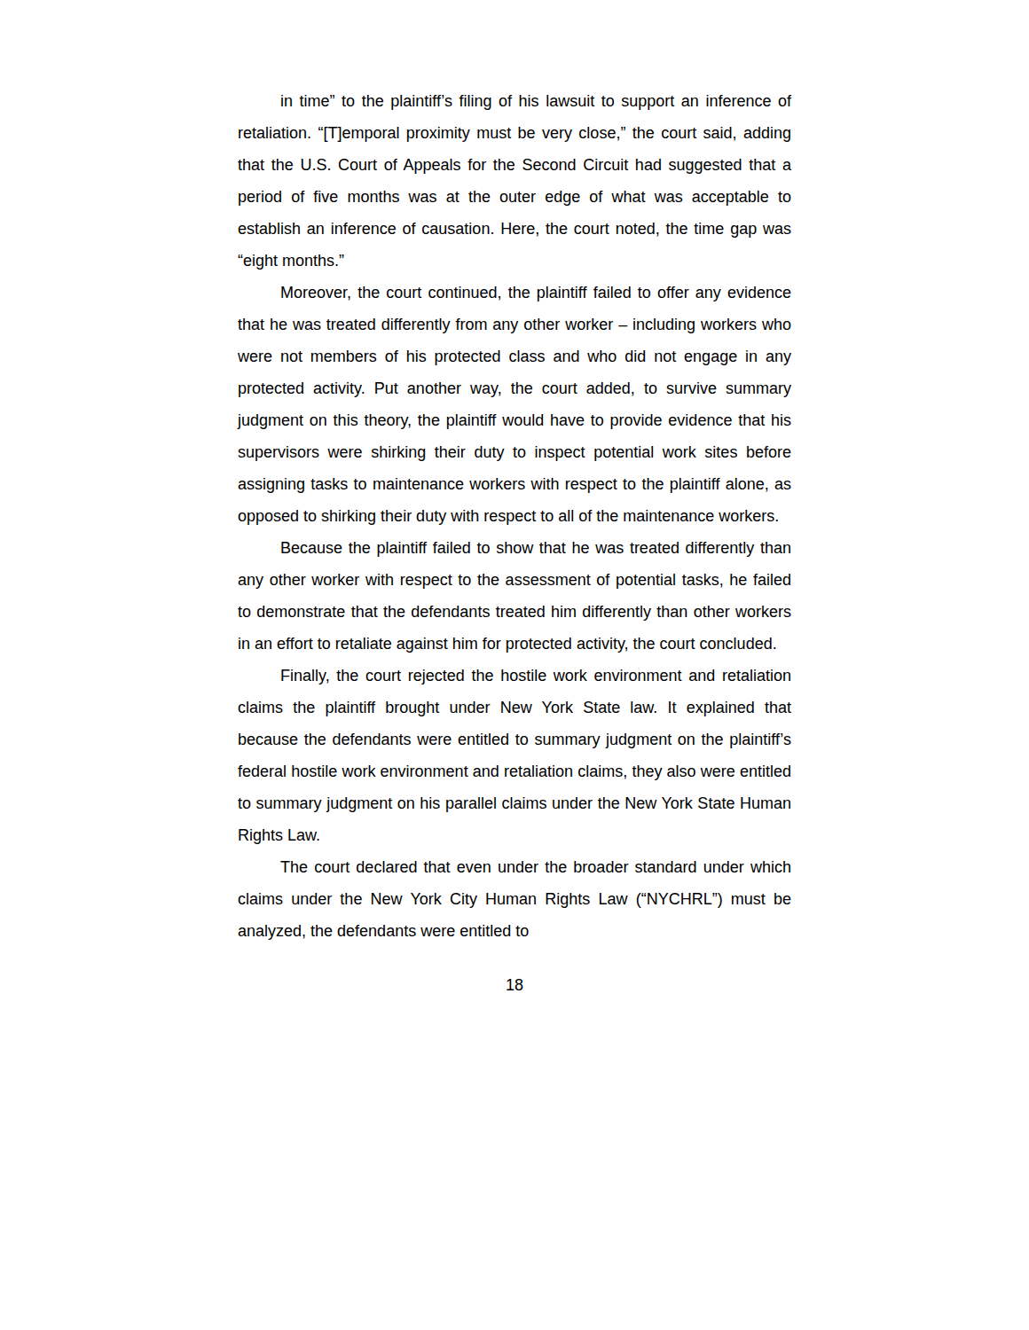in time” to the plaintiff’s filing of his lawsuit to support an inference of retaliation. “[T]emporal proximity must be very close,” the court said, adding that the U.S. Court of Appeals for the Second Circuit had suggested that a period of five months was at the outer edge of what was acceptable to establish an inference of causation. Here, the court noted, the time gap was “eight months.”
Moreover, the court continued, the plaintiff failed to offer any evidence that he was treated differently from any other worker – including workers who were not members of his protected class and who did not engage in any protected activity. Put another way, the court added, to survive summary judgment on this theory, the plaintiff would have to provide evidence that his supervisors were shirking their duty to inspect potential work sites before assigning tasks to maintenance workers with respect to the plaintiff alone, as opposed to shirking their duty with respect to all of the maintenance workers.
Because the plaintiff failed to show that he was treated differently than any other worker with respect to the assessment of potential tasks, he failed to demonstrate that the defendants treated him differently than other workers in an effort to retaliate against him for protected activity, the court concluded.
Finally, the court rejected the hostile work environment and retaliation claims the plaintiff brought under New York State law. It explained that because the defendants were entitled to summary judgment on the plaintiff’s federal hostile work environment and retaliation claims, they also were entitled to summary judgment on his parallel claims under the New York State Human Rights Law.
The court declared that even under the broader standard under which claims under the New York City Human Rights Law (“NYCHRL”) must be analyzed, the defendants were entitled to
18